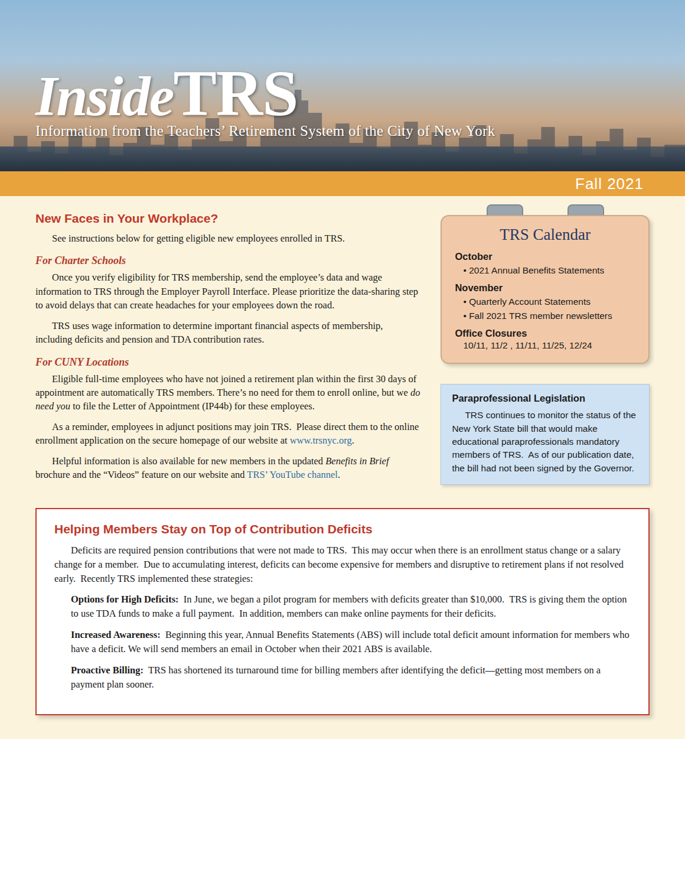Inside TRS
Information from the Teachers’ Retirement System of the City of New York
Fall 2021
New Faces in Your Workplace?
See instructions below for getting eligible new employees enrolled in TRS.
For Charter Schools
Once you verify eligibility for TRS membership, send the employee’s data and wage information to TRS through the Employer Payroll Interface. Please prioritize the data-sharing step to avoid delays that can create headaches for your employees down the road.
TRS uses wage information to determine important financial aspects of membership, including deficits and pension and TDA contribution rates.
For CUNY Locations
Eligible full-time employees who have not joined a retirement plan within the first 30 days of appointment are automatically TRS members. There’s no need for them to enroll online, but we do need you to file the Letter of Appointment (IP44b) for these employees.
As a reminder, employees in adjunct positions may join TRS. Please direct them to the online enrollment application on the secure homepage of our website at www.trsnyc.org.
Helpful information is also available for new members in the updated Benefits in Brief brochure and the “Videos” feature on our website and TRS’ YouTube channel.
TRS Calendar
October
2021 Annual Benefits Statements
November
Quarterly Account Statements
Fall 2021 TRS member newsletters
Office Closures
10/11, 11/2 , 11/11, 11/25, 12/24
Paraprofessional Legislation
TRS continues to monitor the status of the New York State bill that would make educational paraprofessionals mandatory members of TRS. As of our publication date, the bill had not been signed by the Governor.
Helping Members Stay on Top of Contribution Deficits
Deficits are required pension contributions that were not made to TRS. This may occur when there is an enrollment status change or a salary change for a member. Due to accumulating interest, deficits can become expensive for members and disruptive to retirement plans if not resolved early. Recently TRS implemented these strategies:
Options for High Deficits: In June, we began a pilot program for members with deficits greater than $10,000. TRS is giving them the option to use TDA funds to make a full payment. In addition, members can make online payments for their deficits.
Increased Awareness: Beginning this year, Annual Benefits Statements (ABS) will include total deficit amount information for members who have a deficit. We will send members an email in October when their 2021 ABS is available.
Proactive Billing: TRS has shortened its turnaround time for billing members after identifying the deficit—getting most members on a payment plan sooner.